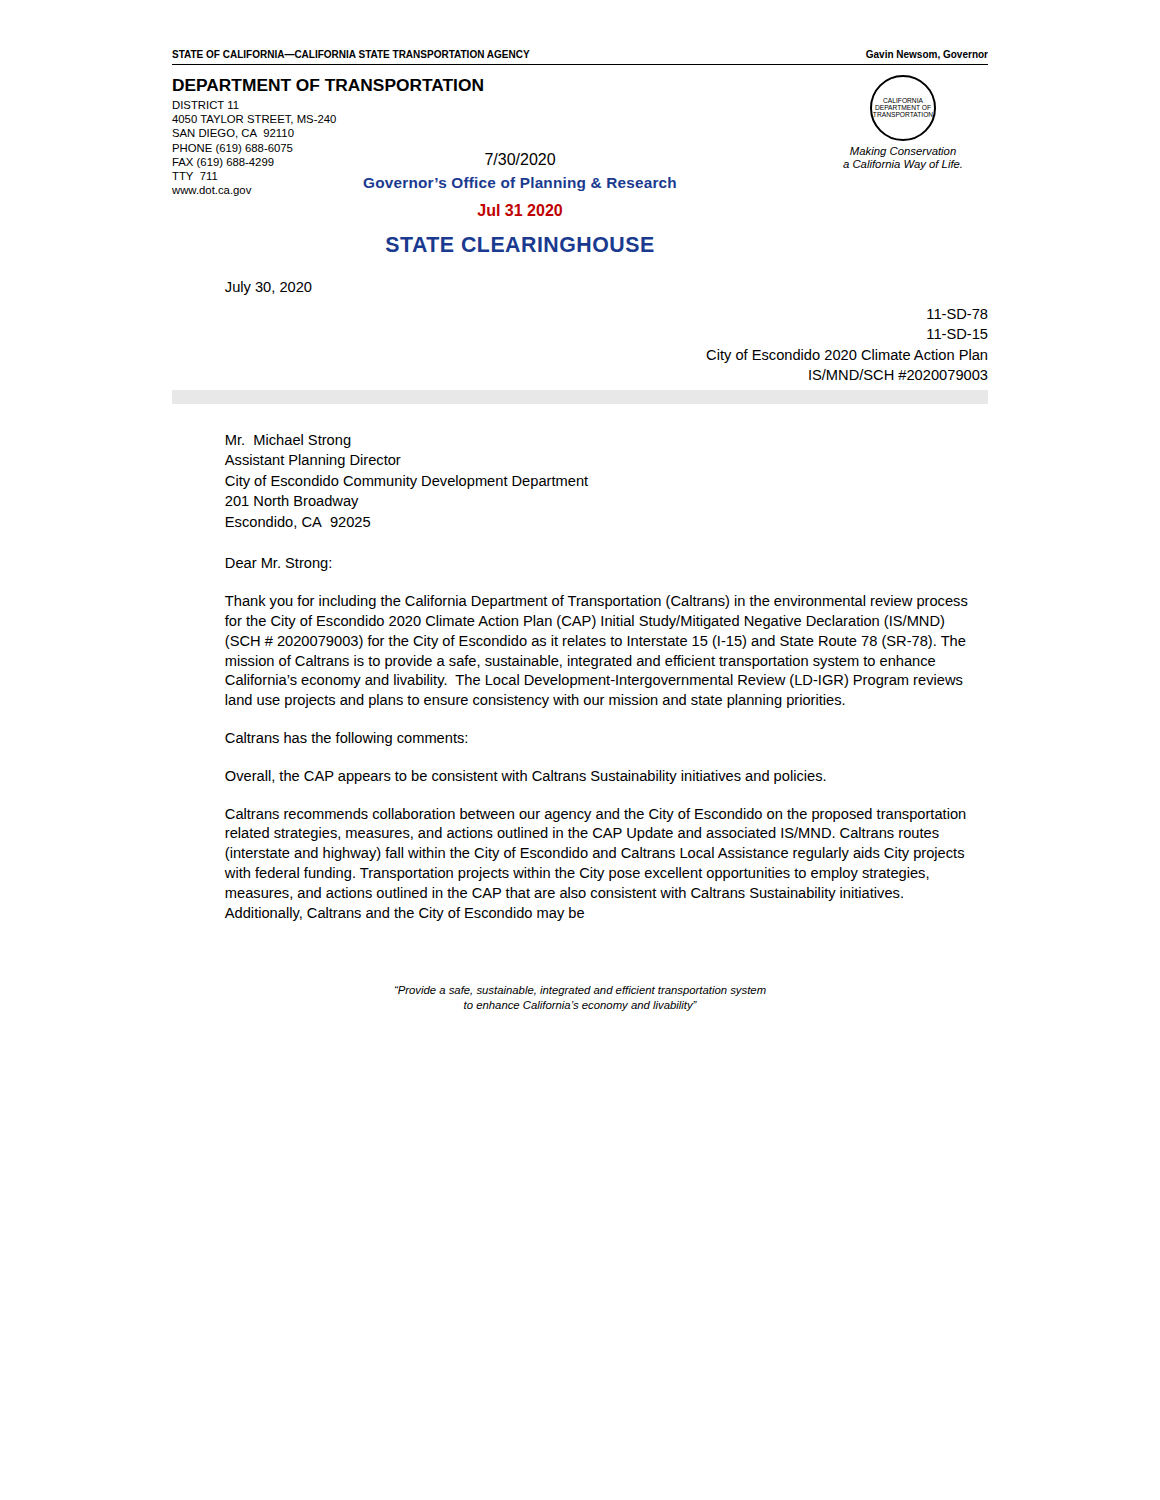STATE OF CALIFORNIA—CALIFORNIA STATE TRANSPORTATION AGENCY Gavin Newsom, Governor
DEPARTMENT OF TRANSPORTATION
DISTRICT 11
4050 TAYLOR STREET, MS-240
SAN DIEGO, CA 92110
PHONE (619) 688-6075
FAX (619) 688-4299
TTY 711
www.dot.ca.gov
CALIFORNIA
DEPARTMENT OF
TRANSPORTATION
Making Conservation
a California Way of Life.
7/30/2020
Governor’s Office of Planning & Research
Jul 31 2020
STATE CLEARINGHOUSE
July 30, 2020
11-SD-78
11-SD-15
City of Escondido 2020 Climate Action Plan
IS/MND/SCH #2020079003
Mr. Michael Strong
Assistant Planning Director
City of Escondido Community Development Department
201 North Broadway
Escondido, CA 92025
Dear Mr. Strong:
Thank you for including the California Department of Transportation (Caltrans) in the environmental review process for the City of Escondido 2020 Climate Action Plan (CAP) Initial Study/Mitigated Negative Declaration (IS/MND) (SCH # 2020079003) for the City of Escondido as it relates to Interstate 15 (I-15) and State Route 78 (SR-78). The mission of Caltrans is to provide a safe, sustainable, integrated and efficient transportation system to enhance California’s economy and livability. The Local Development-Intergovernmental Review (LD-IGR) Program reviews land use projects and plans to ensure consistency with our mission and state planning priorities.
Caltrans has the following comments:
Overall, the CAP appears to be consistent with Caltrans Sustainability initiatives and policies.
Caltrans recommends collaboration between our agency and the City of Escondido on the proposed transportation related strategies, measures, and actions outlined in the CAP Update and associated IS/MND. Caltrans routes (interstate and highway) fall within the City of Escondido and Caltrans Local Assistance regularly aids City projects with federal funding. Transportation projects within the City pose excellent opportunities to employ strategies, measures, and actions outlined in the CAP that are also consistent with Caltrans Sustainability initiatives. Additionally, Caltrans and the City of Escondido may be
“Provide a safe, sustainable, integrated and efficient transportation system
to enhance California’s economy and livability”